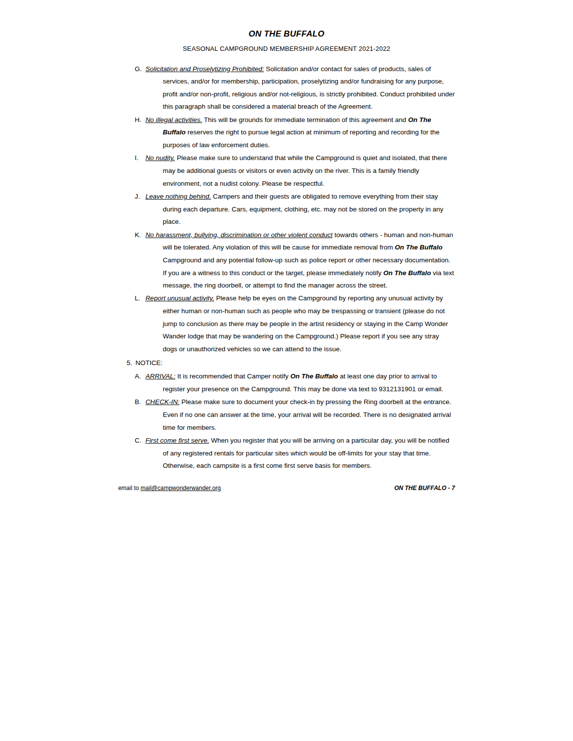ON THE BUFFALO
SEASONAL CAMPGROUND MEMBERSHIP AGREEMENT 2021-2022
G.
Solicitation and Proselytizing Prohibited: Solicitation and/or contact for sales of products, sales of services, and/or for membership, participation, proselytizing and/or fundraising for any purpose, profit and/or non-profit, religious and/or not-religious, is strictly prohibited. Conduct prohibited under this paragraph shall be considered a material breach of the Agreement.
H.
No illegal activities. This will be grounds for immediate termination of this agreement and On The Buffalo reserves the right to pursue legal action at minimum of reporting and recording for the purposes of law enforcement duties.
I.
No nudity. Please make sure to understand that while the Campground is quiet and isolated, that there may be additional guests or visitors or even activity on the river. This is a family friendly environment, not a nudist colony. Please be respectful.
J.
Leave nothing behind. Campers and their guests are obligated to remove everything from their stay during each departure. Cars, equipment, clothing, etc. may not be stored on the property in any place.
K.
No harassment, bullying, discrimination or other violent conduct towards others - human and non-human will be tolerated. Any violation of this will be cause for immediate removal from On The Buffalo Campground and any potential follow-up such as police report or other necessary documentation. If you are a witness to this conduct or the target, please immediately notify On The Buffalo via text message, the ring doorbell, or attempt to find the manager across the street.
L.
Report unusual activity. Please help be eyes on the Campground by reporting any unusual activity by either human or non-human such as people who may be trespassing or transient (please do not jump to conclusion as there may be people in the artist residency or staying in the Camp Wonder Wander lodge that may be wandering on the Campground.) Please report if you see any stray dogs or unauthorized vehicles so we can attend to the issue.
5.
NOTICE:
A.
ARRIVAL: It is recommended that Camper notify On The Buffalo at least one day prior to arrival to register your presence on the Campground. This may be done via text to 9312131901 or email.
B.
CHECK-IN: Please make sure to document your check-in by pressing the Ring doorbell at the entrance. Even if no one can answer at the time, your arrival will be recorded. There is no designated arrival time for members.
C.
First come first serve. When you register that you will be arriving on a particular day, you will be notified of any registered rentals for particular sites which would be off-limits for your stay that time. Otherwise, each campsite is a first come first serve basis for members.
email to mail@campwonderwander.org
ON THE BUFFALO - 7